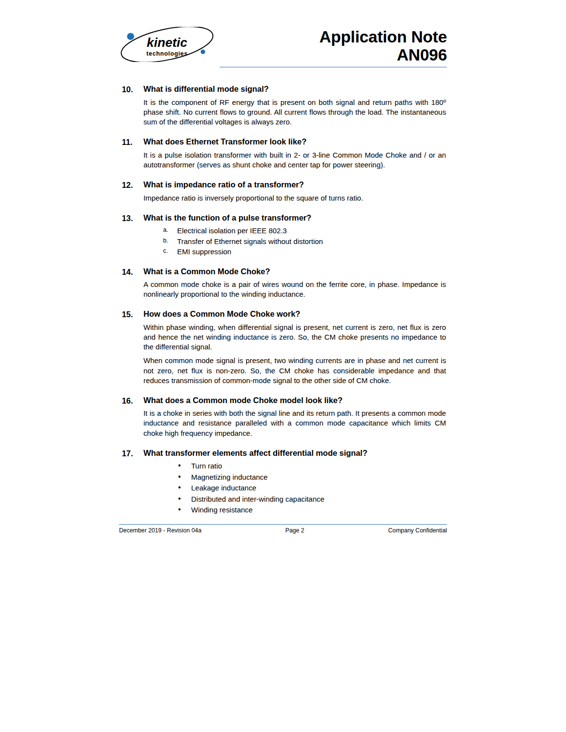kinetic technologies
Application Note
AN096
What is differential mode signal?
It is the component of RF energy that is present on both signal and return paths with 180º phase shift. No current flows to ground. All current flows through the load. The instantaneous sum of the differential voltages is always zero.
What does Ethernet Transformer look like?
It is a pulse isolation transformer with built in 2- or 3-line Common Mode Choke and / or an autotransformer (serves as shunt choke and center tap for power steering).
What is impedance ratio of a transformer?
Impedance ratio is inversely proportional to the square of turns ratio.
What is the function of a pulse transformer?
Electrical isolation per IEEE 802.3
Transfer of Ethernet signals without distortion
EMI suppression
What is a Common Mode Choke?
A common mode choke is a pair of wires wound on the ferrite core, in phase. Impedance is nonlinearly proportional to the winding inductance.
How does a Common Mode Choke work?
Within phase winding, when differential signal is present, net current is zero, net flux is zero and hence the net winding inductance is zero. So, the CM choke presents no impedance to the differential signal.
When common mode signal is present, two winding currents are in phase and net current is not zero, net flux is non-zero. So, the CM choke has considerable impedance and that reduces transmission of common-mode signal to the other side of CM choke.
What does a Common mode Choke model look like?
It is a choke in series with both the signal line and its return path. It presents a common mode inductance and resistance paralleled with a common mode capacitance which limits CM choke high frequency impedance.
What transformer elements affect differential mode signal?
Turn ratio
Magnetizing inductance
Leakage inductance
Distributed and inter-winding capacitance
Winding resistance
December 2019 - Revision 04a
Page 2
Company Confidential